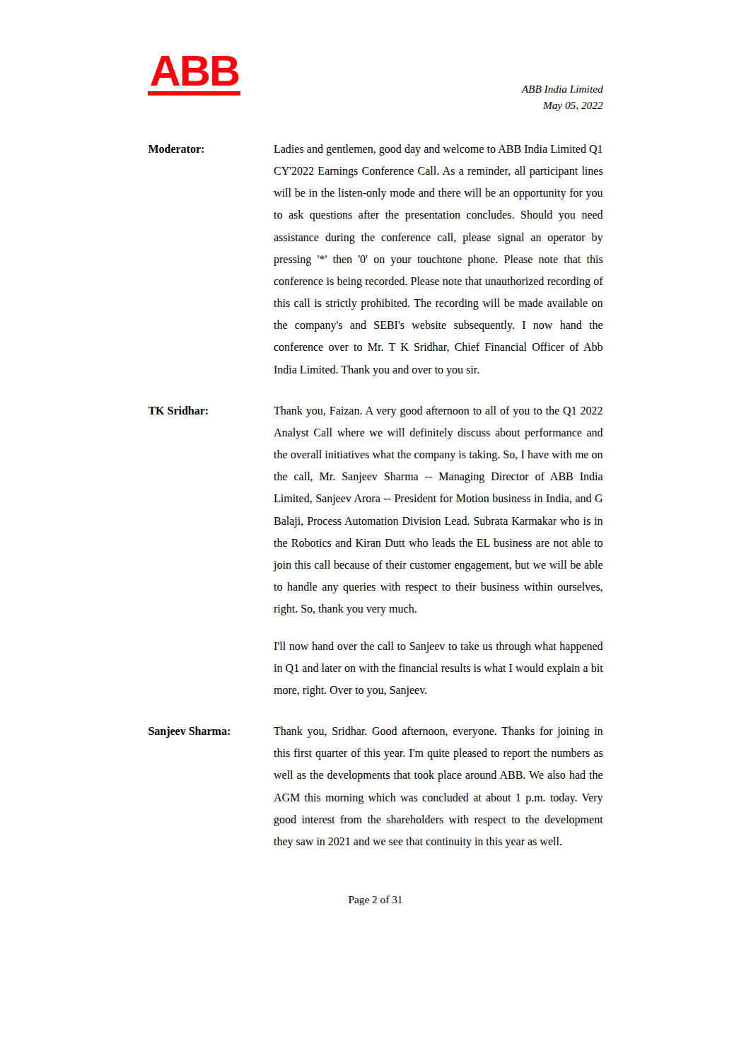ABB
ABB India Limited
May 05, 2022
Moderator:
Ladies and gentlemen, good day and welcome to ABB India Limited Q1 CY'2022 Earnings Conference Call. As a reminder, all participant lines will be in the listen-only mode and there will be an opportunity for you to ask questions after the presentation concludes. Should you need assistance during the conference call, please signal an operator by pressing '*' then '0' on your touchtone phone. Please note that this conference is being recorded. Please note that unauthorized recording of this call is strictly prohibited. The recording will be made available on the company's and SEBI's website subsequently. I now hand the conference over to Mr. T K Sridhar, Chief Financial Officer of Abb India Limited. Thank you and over to you sir.
TK Sridhar:
Thank you, Faizan. A very good afternoon to all of you to the Q1 2022 Analyst Call where we will definitely discuss about performance and the overall initiatives what the company is taking. So, I have with me on the call, Mr. Sanjeev Sharma -- Managing Director of ABB India Limited, Sanjeev Arora -- President for Motion business in India, and G Balaji, Process Automation Division Lead. Subrata Karmakar who is in the Robotics and Kiran Dutt who leads the EL business are not able to join this call because of their customer engagement, but we will be able to handle any queries with respect to their business within ourselves, right. So, thank you very much.
I'll now hand over the call to Sanjeev to take us through what happened in Q1 and later on with the financial results is what I would explain a bit more, right. Over to you, Sanjeev.
Sanjeev Sharma:
Thank you, Sridhar. Good afternoon, everyone. Thanks for joining in this first quarter of this year. I'm quite pleased to report the numbers as well as the developments that took place around ABB. We also had the AGM this morning which was concluded at about 1 p.m. today. Very good interest from the shareholders with respect to the development they saw in 2021 and we see that continuity in this year as well.
Page 2 of 31